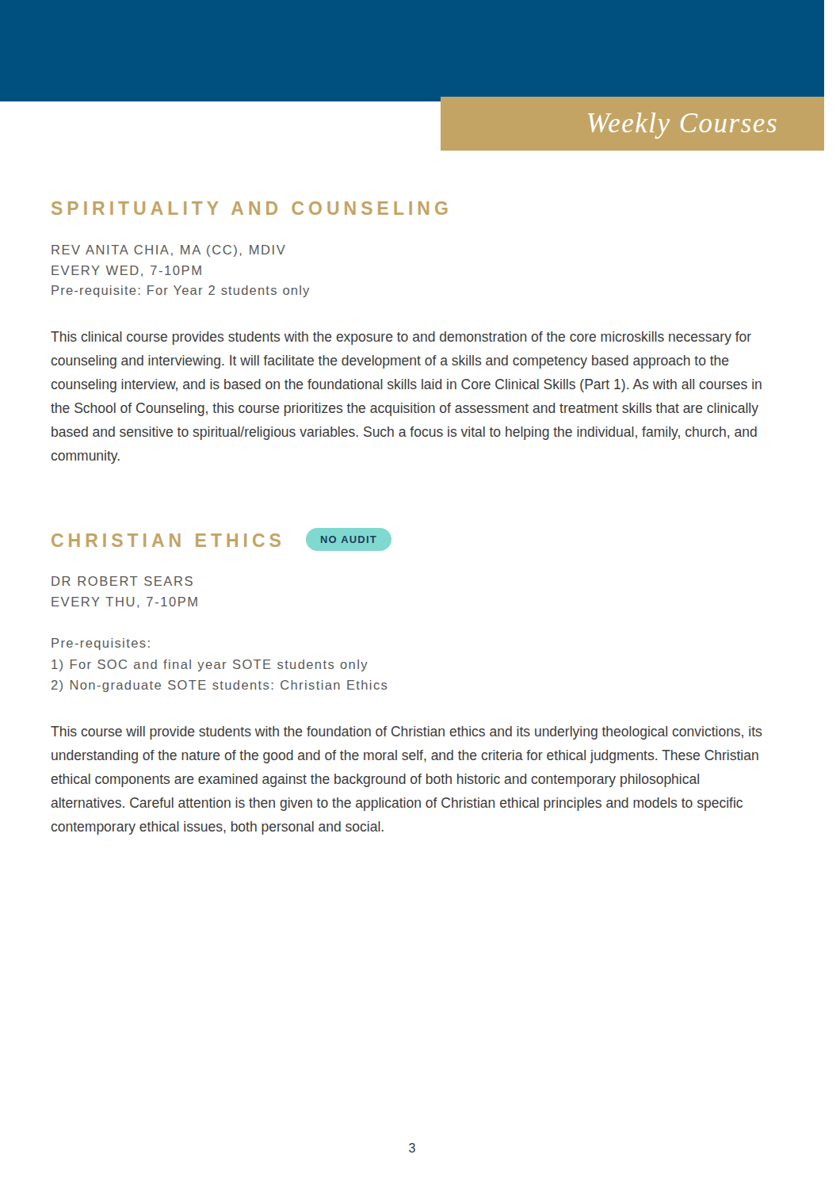Weekly Courses
Spirituality and Counseling
REV ANITA CHIA, MA (CC), MDIV
EVERY WED, 7-10PM
Pre-requisite: For Year 2 students only
This clinical course provides students with the exposure to and demonstration of the core microskills necessary for counseling and interviewing. It will facilitate the development of a skills and competency based approach to the counseling interview, and is based on the foundational skills laid in Core Clinical Skills (Part 1). As with all courses in the School of Counseling, this course prioritizes the acquisition of assessment and treatment skills that are clinically based and sensitive to spiritual/religious variables. Such a focus is vital to helping the individual, family, church, and community.
Christian Ethics
NO AUDIT
DR ROBERT SEARS
EVERY THU, 7-10PM
Pre-requisites:
1) For SOC and final year SOTE students only
2) Non-graduate SOTE students: Christian Ethics
This course will provide students with the foundation of Christian ethics and its underlying theological convictions, its understanding of the nature of the good and of the moral self, and the criteria for ethical judgments. These Christian ethical components are examined against the background of both historic and contemporary philosophical alternatives. Careful attention is then given to the application of Christian ethical principles and models to specific contemporary ethical issues, both personal and social.
3